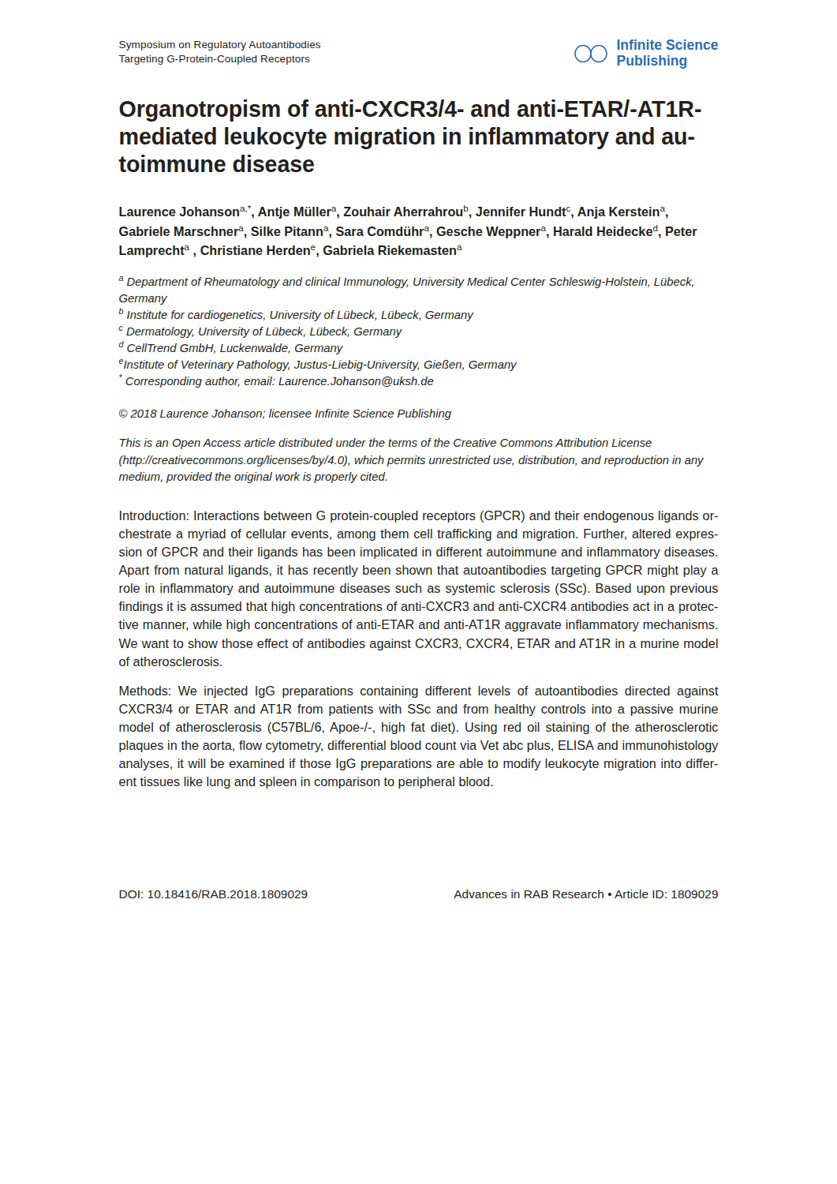Symposium on Regulatory Autoantibodies
Targeting G-Protein-Coupled Receptors
Infinite Science
Publishing
Organotropism of anti-CXCR3/4- and anti-ETAR/-AT1R-mediated leukocyte migration in inflammatory and autoimmune disease
Laurence Johansona,*, Antje Müllera, Zouhair Aherrahroub, Jennifer Hundtc, Anja Kersteina, Gabriele Marschnera, Silke Pitanna, Sara Comdühra, Gesche Weppnera, Harald Heidecked, Peter Lamprechta , Christiane Herdene, Gabriela Riekemastena
a Department of Rheumatology and clinical Immunology, University Medical Center Schleswig-Holstein, Lübeck, Germany
b Institute for cardiogenetics, University of Lübeck, Lübeck, Germany
c Dermatology, University of Lübeck, Lübeck, Germany
d CellTrend GmbH, Luckenwalde, Germany
eInstitute of Veterinary Pathology, Justus-Liebig-University, Gießen, Germany
* Corresponding author, email: Laurence.Johanson@uksh.de
© 2018 Laurence Johanson; licensee Infinite Science Publishing
This is an Open Access article distributed under the terms of the Creative Commons Attribution License (http://creativecommons.org/licenses/by/4.0), which permits unrestricted use, distribution, and reproduction in any medium, provided the original work is properly cited.
Introduction: Interactions between G protein-coupled receptors (GPCR) and their endogenous ligands orchestrate a myriad of cellular events, among them cell trafficking and migration. Further, altered expression of GPCR and their ligands has been implicated in different autoimmune and inflammatory diseases. Apart from natural ligands, it has recently been shown that autoantibodies targeting GPCR might play a role in inflammatory and autoimmune diseases such as systemic sclerosis (SSc). Based upon previous findings it is assumed that high concentrations of anti-CXCR3 and anti-CXCR4 antibodies act in a protective manner, while high concentrations of anti-ETAR and anti-AT1R aggravate inflammatory mechanisms. We want to show those effect of antibodies against CXCR3, CXCR4, ETAR and AT1R in a murine model of atherosclerosis.
Methods: We injected IgG preparations containing different levels of autoantibodies directed against CXCR3/4 or ETAR and AT1R from patients with SSc and from healthy controls into a passive murine model of atherosclerosis (C57BL/6, Apoe-/-, high fat diet). Using red oil staining of the atherosclerotic plaques in the aorta, flow cytometry, differential blood count via Vet abc plus, ELISA and immunohistology analyses, it will be examined if those IgG preparations are able to modify leukocyte migration into different tissues like lung and spleen in comparison to peripheral blood.
DOI: 10.18416/RAB.2018.1809029
Advances in RAB Research • Article ID: 1809029